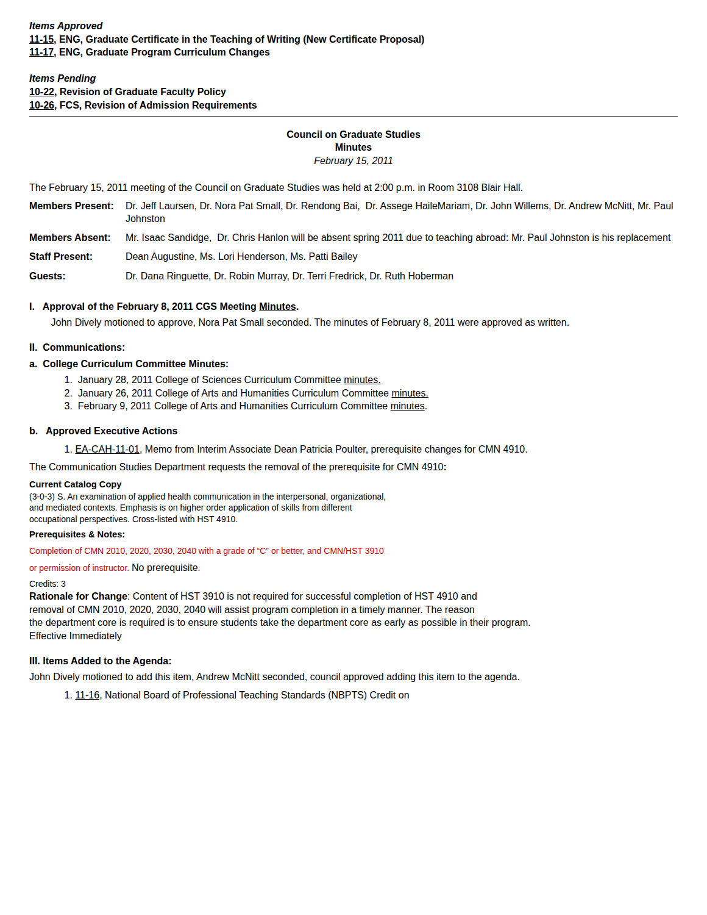Items Approved
11-15, ENG, Graduate Certificate in the Teaching of Writing (New Certificate Proposal)
11-17, ENG, Graduate Program Curriculum Changes
Items Pending
10-22, Revision of Graduate Faculty Policy
10-26, FCS, Revision of Admission Requirements
Council on Graduate Studies
Minutes
February 15, 2011
The February 15, 2011 meeting of the Council on Graduate Studies was held at 2:00 p.m. in Room 3108 Blair Hall.
| Members Present: | Dr. Jeff Laursen, Dr. Nora Pat Small, Dr. Rendong Bai, Dr. Assege HaileMariam, Dr. John Willems, Dr. Andrew McNitt, Mr. Paul Johnston |
| Members Absent: | Mr. Isaac Sandidge, Dr. Chris Hanlon will be absent spring 2011 due to teaching abroad: Mr. Paul Johnston is his replacement |
| Staff Present: | Dean Augustine, Ms. Lori Henderson, Ms. Patti Bailey |
| Guests: | Dr. Dana Ringuette, Dr. Robin Murray, Dr. Terri Fredrick, Dr. Ruth Hoberman |
I. Approval of the February 8, 2011 CGS Meeting Minutes.
John Dively motioned to approve, Nora Pat Small seconded. The minutes of February 8, 2011 were approved as written.
II. Communications:
a. College Curriculum Committee Minutes:
1. January 28, 2011 College of Sciences Curriculum Committee minutes.
2. January 26, 2011 College of Arts and Humanities Curriculum Committee minutes.
3. February 9, 2011 College of Arts and Humanities Curriculum Committee minutes.
b. Approved Executive Actions
1. EA-CAH-11-01, Memo from Interim Associate Dean Patricia Poulter, prerequisite changes for CMN 4910.
The Communication Studies Department requests the removal of the prerequisite for CMN 4910:
Current Catalog Copy
(3-0-3) S. An examination of applied health communication in the interpersonal, organizational,
and mediated contexts. Emphasis is on higher order application of skills from different
occupational perspectives. Cross-listed with HST 4910.
Prerequisites & Notes:
Completion of CMN 2010, 2020, 2030, 2040 with a grade of “C” or better, and CMN/HST 3910
or permission of instructor. No prerequisite.
Credits: 3
Rationale for Change: Content of HST 3910 is not required for successful completion of HST 4910 and
removal of CMN 2010, 2020, 2030, 2040 will assist program completion in a timely manner. The reason
the department core is required is to ensure students take the department core as early as possible in their program.
Effective Immediately
III. Items Added to the Agenda:
John Dively motioned to add this item, Andrew McNitt seconded, council approved adding this item to the agenda.
1. 11-16, National Board of Professional Teaching Standards (NBPTS) Credit on